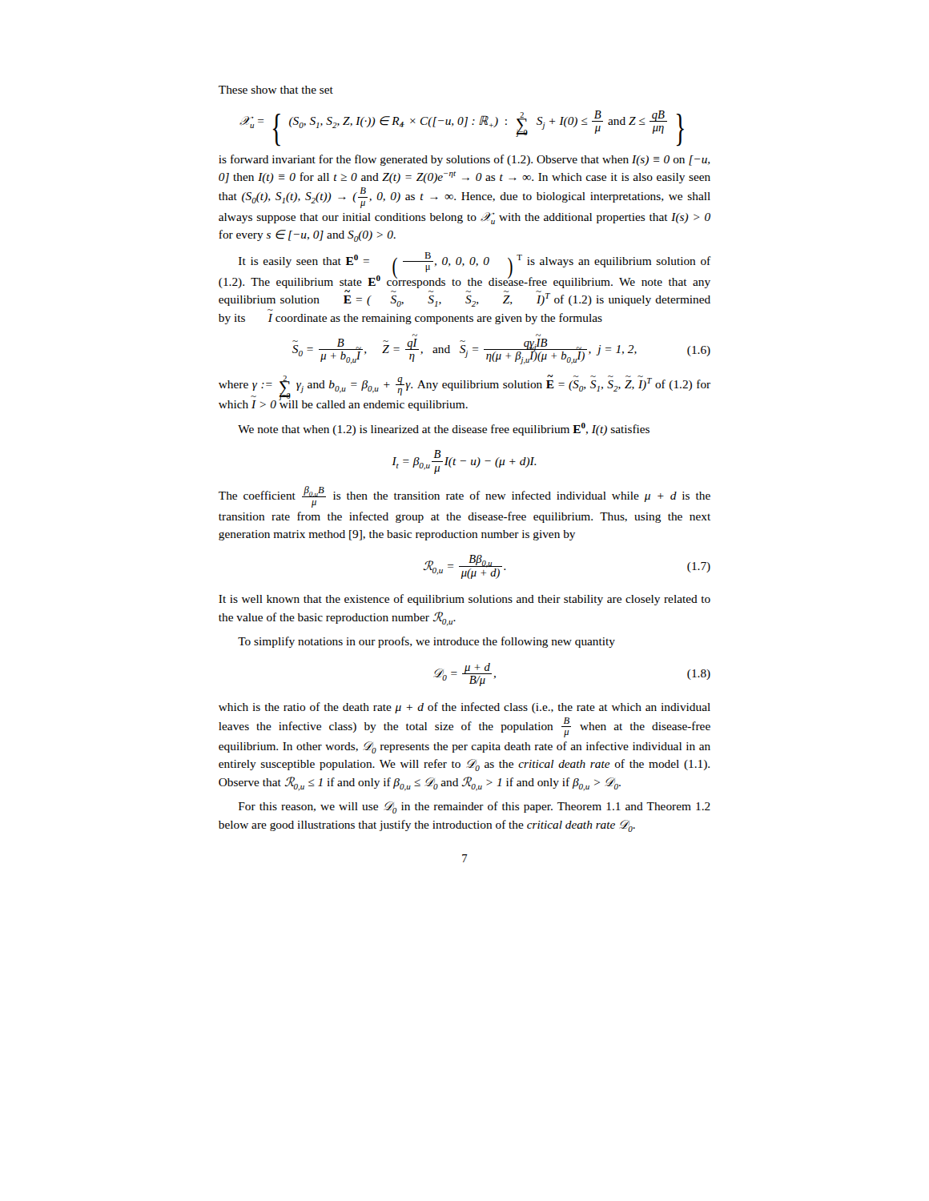These show that the set
𝒳u = { (S0, S1, S2, Z, I(·)) ∈ R4+ × C([−u, 0] : ℝ+) : ∑2 j=0 Sj + I(0) ≤ Bμ and Z ≤ qB μη }
is forward invariant for the flow generated by solutions of (1.2). Observe that when I(s) ≡ 0 on [−u, 0] then I(t) ≡ 0 for all t ≥ 0 and Z(t) = Z(0)e−ηt → 0 as t → ∞. In which case it is also easily seen that (S0(t), S1(t), S2(t)) → (Bμ, 0, 0) as t → ∞. Hence, due to biological interpretations, we shall always suppose that our initial conditions belong to 𝒳u with the additional properties that I(s) > 0 for every s ∈ [−u, 0] and S0(0) > 0.
It is easily seen that E0 = (Bμ, 0, 0, 0, 0)T is always an equilibrium solution of (1.2). The equilibrium state E0 corresponds to the disease-free equilibrium. We note that any equilibrium solution ~E = (~S0, ~S1, ~S2, ~Z, ~I)T of (1.2) is uniquely determined by its ~I coordinate as the remaining components are given by the formulas
~S0 = Bμ + b0,u~I, ~Z = q~I η, and ~Sj = qγj~IB η(μ + βj,u~I)(μ + b0,u~I), j = 1, 2,
(1.6)
where γ := ∑2 j=0γj and b0,u = β0,u + qηγ. Any equilibrium solution ~E = (~S0, ~S1, ~S2, ~Z, ~I)T of (1.2) for which ~I > 0 will be called an endemic equilibrium.
We note that when (1.2) is linearized at the disease free equilibrium E0, I(t) satisfies
It = β0,uBμ I(t − u) − (μ + d)I.
The coefficient β0,uB μ is then the transition rate of new infected individual while μ + d is the transition rate from the infected group at the disease-free equilibrium. Thus, using the next generation matrix method [9], the basic reproduction number is given by
ℛ0,u = Bβ0,u μ(μ + d).
(1.7)
It is well known that the existence of equilibrium solutions and their stability are closely related to the value of the basic reproduction number ℛ0,u.
To simplify notations in our proofs, we introduce the following new quantity
𝒟0 = μ + d B/μ,
(1.8)
which is the ratio of the death rate μ + d of the infected class (i.e., the rate at which an individual leaves the infective class) by the total size of the population Bμ when at the disease-free equilibrium. In other words, 𝒟0 represents the per capita death rate of an infective individual in an entirely susceptible population. We will refer to 𝒟0 as the critical death rate of the model (1.1). Observe that ℛ0,u ≤ 1 if and only if β0,u ≤ 𝒟0 and ℛ0,u > 1 if and only if β0,u > 𝒟0.
For this reason, we will use 𝒟0 in the remainder of this paper. Theorem 1.1 and Theorem 1.2 below are good illustrations that justify the introduction of the critical death rate 𝒟0.
7